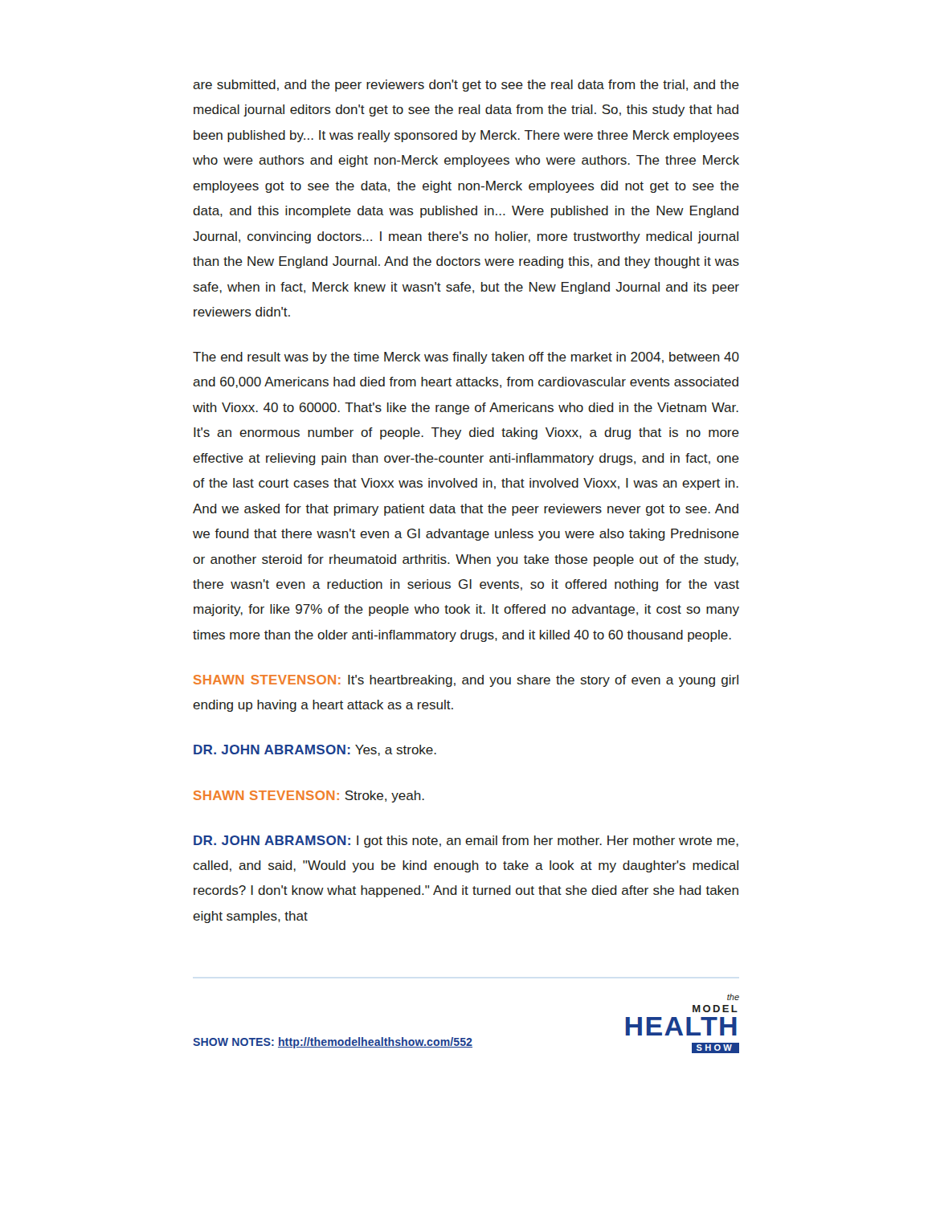are submitted, and the peer reviewers don't get to see the real data from the trial, and the medical journal editors don't get to see the real data from the trial. So, this study that had been published by... It was really sponsored by Merck. There were three Merck employees who were authors and eight non-Merck employees who were authors. The three Merck employees got to see the data, the eight non-Merck employees did not get to see the data, and this incomplete data was published in... Were published in the New England Journal, convincing doctors... I mean there's no holier, more trustworthy medical journal than the New England Journal. And the doctors were reading this, and they thought it was safe, when in fact, Merck knew it wasn't safe, but the New England Journal and its peer reviewers didn't.
The end result was by the time Merck was finally taken off the market in 2004, between 40 and 60,000 Americans had died from heart attacks, from cardiovascular events associated with Vioxx. 40 to 60000. That's like the range of Americans who died in the Vietnam War. It's an enormous number of people. They died taking Vioxx, a drug that is no more effective at relieving pain than over-the-counter anti-inflammatory drugs, and in fact, one of the last court cases that Vioxx was involved in, that involved Vioxx, I was an expert in. And we asked for that primary patient data that the peer reviewers never got to see. And we found that there wasn't even a GI advantage unless you were also taking Prednisone or another steroid for rheumatoid arthritis. When you take those people out of the study, there wasn't even a reduction in serious GI events, so it offered nothing for the vast majority, for like 97% of the people who took it. It offered no advantage, it cost so many times more than the older anti-inflammatory drugs, and it killed 40 to 60 thousand people.
SHAWN STEVENSON: It's heartbreaking, and you share the story of even a young girl ending up having a heart attack as a result.
DR. JOHN ABRAMSON: Yes, a stroke.
SHAWN STEVENSON: Stroke, yeah.
DR. JOHN ABRAMSON: I got this note, an email from her mother. Her mother wrote me, called, and said, "Would you be kind enough to take a look at my daughter's medical records? I don't know what happened." And it turned out that she died after she had taken eight samples, that
SHOW NOTES: http://themodelhealthshow.com/552
the Model Health Show